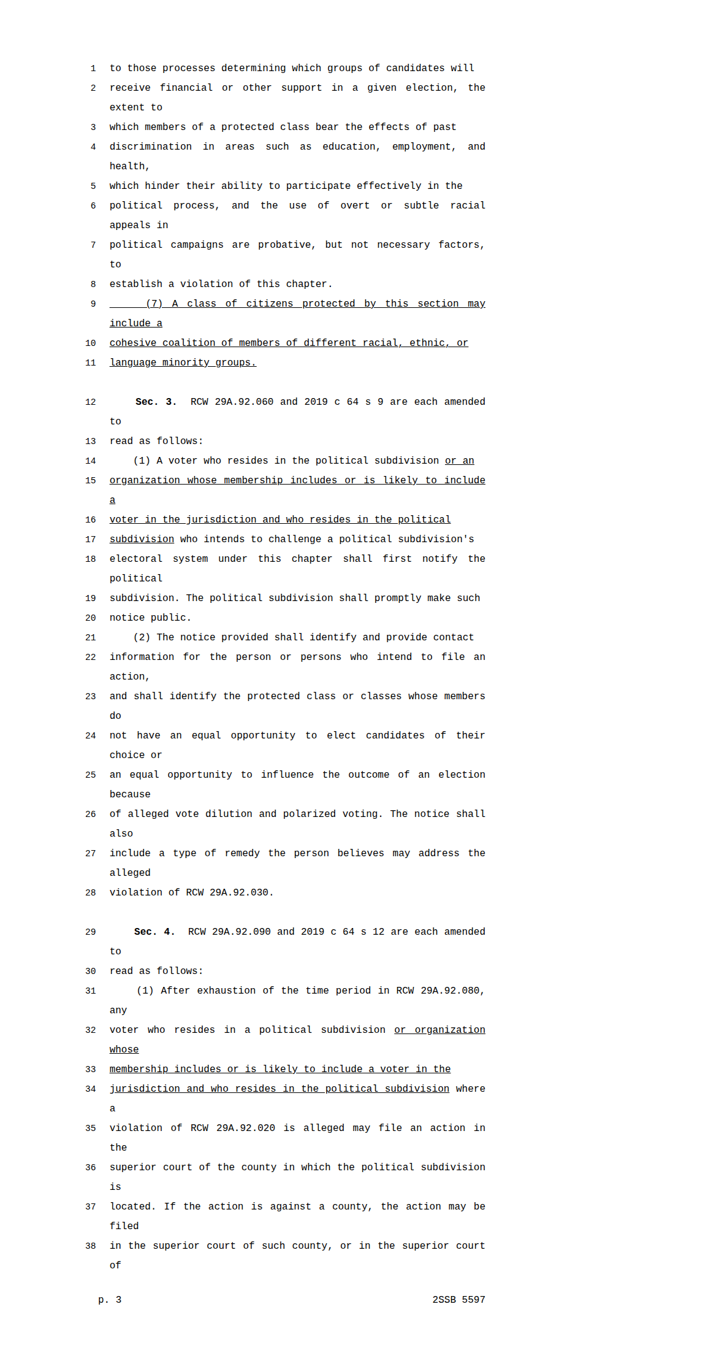1 to those processes determining which groups of candidates will
2 receive financial or other support in a given election, the extent to
3 which members of a protected class bear the effects of past
4 discrimination in areas such as education, employment, and health,
5 which hinder their ability to participate effectively in the
6 political process, and the use of overt or subtle racial appeals in
7 political campaigns are probative, but not necessary factors, to
8 establish a violation of this chapter.
9 (7) A class of citizens protected by this section may include a
10 cohesive coalition of members of different racial, ethnic, or
11 language minority groups.
12 Sec. 3. RCW 29A.92.060 and 2019 c 64 s 9 are each amended to
13 read as follows:
14 (1) A voter who resides in the political subdivision or an
15 organization whose membership includes or is likely to include a
16 voter in the jurisdiction and who resides in the political
17 subdivision who intends to challenge a political subdivision's
18 electoral system under this chapter shall first notify the political
19 subdivision. The political subdivision shall promptly make such
20 notice public.
21 (2) The notice provided shall identify and provide contact
22 information for the person or persons who intend to file an action,
23 and shall identify the protected class or classes whose members do
24 not have an equal opportunity to elect candidates of their choice or
25 an equal opportunity to influence the outcome of an election because
26 of alleged vote dilution and polarized voting. The notice shall also
27 include a type of remedy the person believes may address the alleged
28 violation of RCW 29A.92.030.
29 Sec. 4. RCW 29A.92.090 and 2019 c 64 s 12 are each amended to
30 read as follows:
31 (1) After exhaustion of the time period in RCW 29A.92.080, any
32 voter who resides in a political subdivision or organization whose
33 membership includes or is likely to include a voter in the
34 jurisdiction and who resides in the political subdivision where a
35 violation of RCW 29A.92.020 is alleged may file an action in the
36 superior court of the county in which the political subdivision is
37 located. If the action is against a county, the action may be filed
38 in the superior court of such county, or in the superior court of
p. 3 2SSB 5597